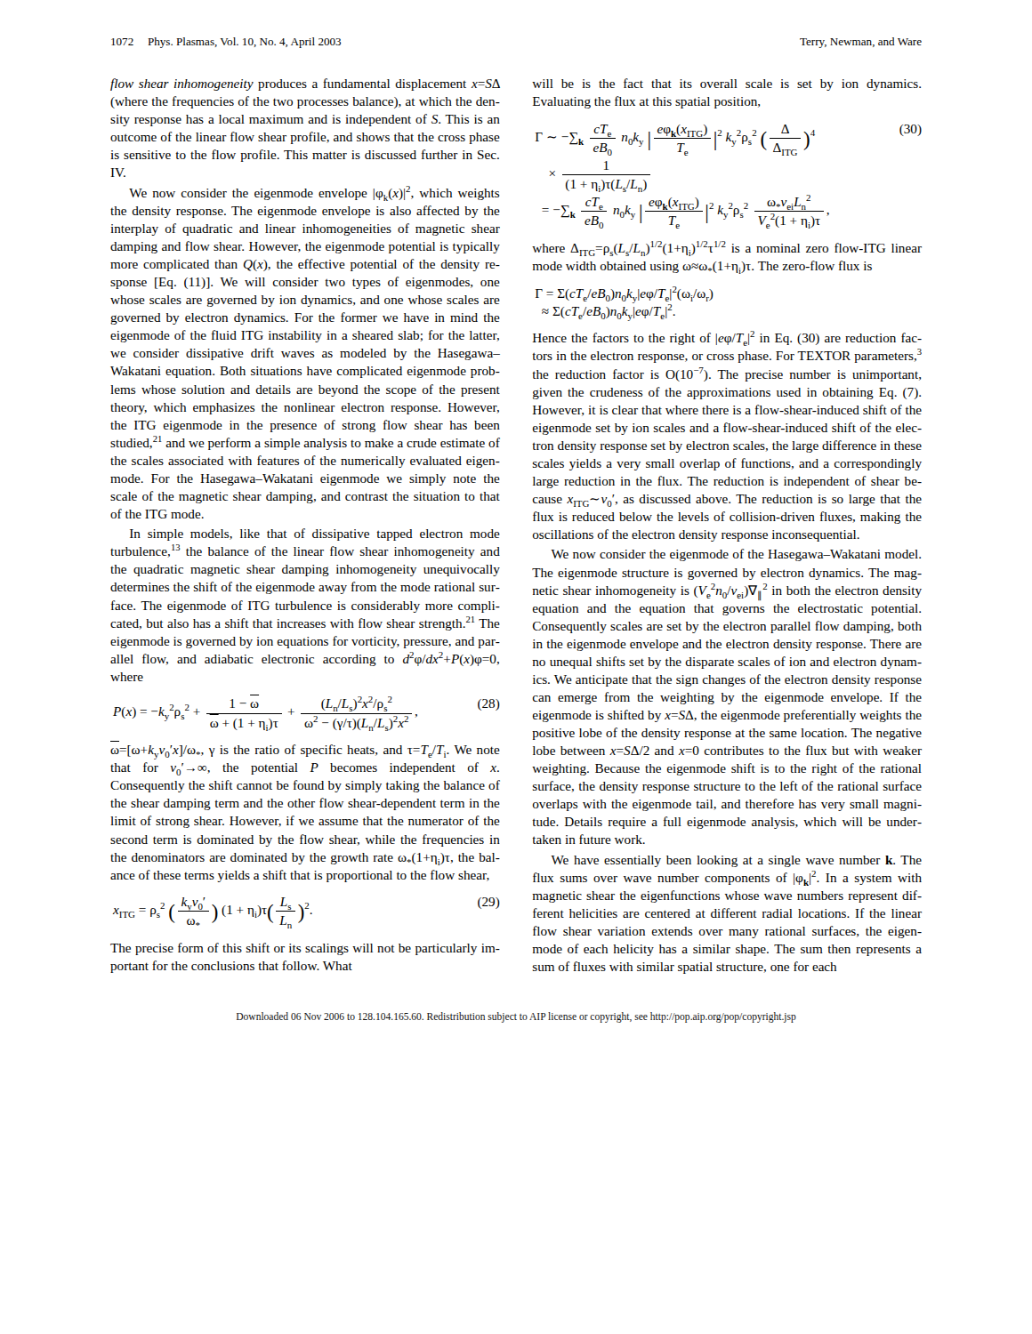1072 Phys. Plasmas, Vol. 10, No. 4, April 2003 Terry, Newman, and Ware
flow shear inhomogeneity produces a fundamental displacement x=SΔ (where the frequencies of the two processes balance), at which the density response has a local maximum and is independent of S. This is an outcome of the linear flow shear profile, and shows that the cross phase is sensitive to the flow profile. This matter is discussed further in Sec. IV.
We now consider the eigenmode envelope |φk(x)|2, which weights the density response. The eigenmode envelope is also affected by the interplay of quadratic and linear inhomogeneities of magnetic shear damping and flow shear. However, the eigenmode potential is typically more complicated than Q(x), the effective potential of the density response [Eq. (11)]. We will consider two types of eigenmodes, one whose scales are governed by ion dynamics, and one whose scales are governed by electron dynamics. For the former we have in mind the eigenmode of the fluid ITG instability in a sheared slab; for the latter, we consider dissipative drift waves as modeled by the Hasegawa–Wakatani equation. Both situations have complicated eigenmode problems whose solution and details are beyond the scope of the present theory, which emphasizes the nonlinear electron response. However, the ITG eigenmode in the presence of strong flow shear has been studied,21 and we perform a simple analysis to make a crude estimate of the scales associated with features of the numerically evaluated eigenmode. For the Hasegawa–Wakatani eigenmode we simply note the scale of the magnetic shear damping, and contrast the situation to that of the ITG mode.
In simple models, like that of dissipative tapped electron mode turbulence,13 the balance of the linear flow shear inhomogeneity and the quadratic magnetic shear damping inhomogeneity unequivocally determines the shift of the eigenmode away from the mode rational surface. The eigenmode of ITG turbulence is considerably more complicated, but also has a shift that increases with flow shear strength.21 The eigenmode is governed by ion equations for vorticity, pressure, and parallel flow, and adiabatic electronic according to d2φ/dx2+P(x)φ=0, where
(28) P(x) = −ky2ρs2 + 1 − ω ω + (1 + ηi)τ + (Ln/Ls)2x2/ρs2 ω2 − (γ/τ)(Ln/Ls)2x2,
ω=[ω+kyv0′x]/ω*, γ is the ratio of specific heats, and τ=Te/Ti. We note that for v0′→∞, the potential P becomes independent of x. Consequently the shift cannot be found by simply taking the balance of the shear damping term and the other flow shear-dependent term in the limit of strong shear. However, if we assume that the numerator of the second term is dominated by the flow shear, while the frequencies in the denominators are dominated by the growth rate ω*(1+ηi)τ, the balance of these terms yields a shift that is proportional to the flow shear,
(29) xITG = ρs2 (kyv0′ω*) (1 + ηi)τ(Ls Ln)2.
The precise form of this shift or its scalings will not be particularly important for the conclusions that follow. What
will be is the fact that its overall scale is set by ion dynamics. Evaluating the flux at this spatial position,
(30) Γ ∼ −∑k cTe eB0 n0ky |eφk(xITG) Te|2 ky2ρs2 (ΔΔITG)4 × 1(1 + ηi)τ(Ls/Ln) = −∑k cTe eB0 n0ky |eφk(xITG) Te|2 ky2ρs2 ω*veiLn2 Ve2(1 + ηi)τ,
where ΔITG=ρs(Ls/Ln)1/2(1+ηi)1/2τ1/2 is a nominal zero flow-ITG linear mode width obtained using ω≈ω*(1+ηi)τ. The zero-flow flux is
Γ = Σ(cTe/eB0)n0ky|eφ/Te|2(ωi/ωr) ≈ Σ(cTe/eB0)n0ky|eφ/Te|2.
Hence the factors to the right of |eφ/Te|2 in Eq. (30) are reduction factors in the electron response, or cross phase. For TEXTOR parameters,3 the reduction factor is O(10−7). The precise number is unimportant, given the crudeness of the approximations used in obtaining Eq. (7). However, it is clear that where there is a flow-shear-induced shift of the eigenmode set by ion scales and a flow-shear-induced shift of the electron density response set by electron scales, the large difference in these scales yields a very small overlap of functions, and a correspondingly large reduction in the flux. The reduction is independent of shear because xITG∼v0′, as discussed above. The reduction is so large that the flux is reduced below the levels of collision-driven fluxes, making the oscillations of the electron density response inconsequential.
We now consider the eigenmode of the Hasegawa–Wakatani model. The eigenmode structure is governed by electron dynamics. The magnetic shear inhomogeneity is (Ve2n0/vei)∇∥2 in both the electron density equation and the equation that governs the electrostatic potential. Consequently scales are set by the electron parallel flow damping, both in the eigenmode envelope and the electron density response. There are no unequal shifts set by the disparate scales of ion and electron dynamics. We anticipate that the sign changes of the electron density response can emerge from the weighting by the eigenmode envelope. If the eigenmode is shifted by x=SΔ, the eigenmode preferentially weights the positive lobe of the density response at the same location. The negative lobe between x=SΔ/2 and x=0 contributes to the flux but with weaker weighting. Because the eigenmode shift is to the right of the rational surface, the density response structure to the left of the rational surface overlaps with the eigenmode tail, and therefore has very small magnitude. Details require a full eigenmode analysis, which will be undertaken in future work.
We have essentially been looking at a single wave number k. The flux sums over wave number components of |φk|2. In a system with magnetic shear the eigenfunctions whose wave numbers represent different helicities are centered at different radial locations. If the linear flow shear variation extends over many rational surfaces, the eigenmode of each helicity has a similar shape. The sum then represents a sum of fluxes with similar spatial structure, one for each
Downloaded 06 Nov 2006 to 128.104.165.60. Redistribution subject to AIP license or copyright, see http://pop.aip.org/pop/copyright.jsp